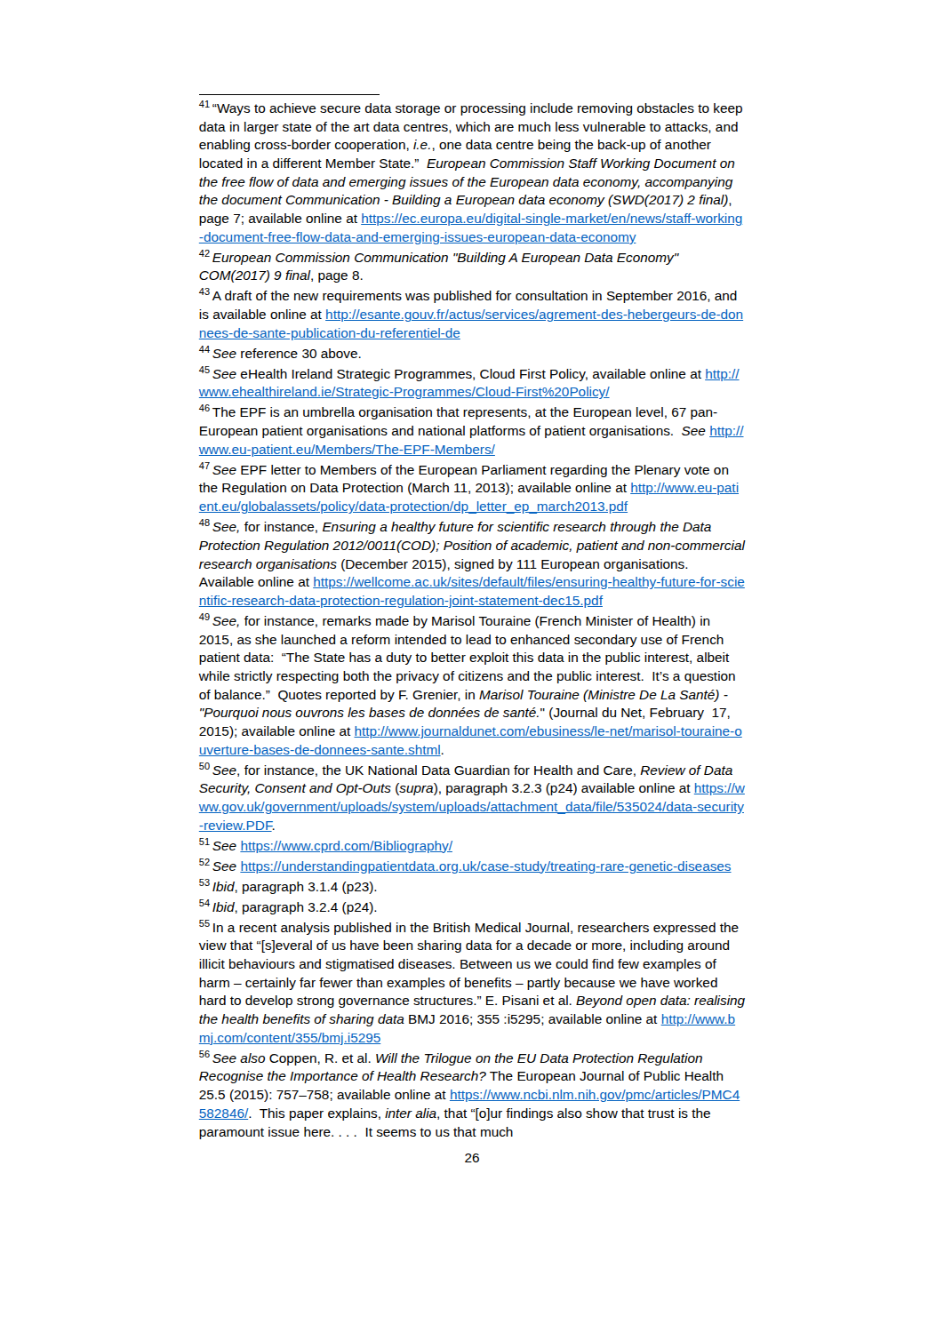41“Ways to achieve secure data storage or processing include removing obstacles to keep data in larger state of the art data centres, which are much less vulnerable to attacks, and enabling cross-border cooperation, i.e., one data centre being the back-up of another located in a different Member State.” European Commission Staff Working Document on the free flow of data and emerging issues of the European data economy, accompanying the document Communication - Building a European data economy (SWD(2017) 2 final), page 7; available online at https://ec.europa.eu/digital-single-market/en/news/staff-working-document-free-flow-data-and-emerging-issues-european-data-economy
42European Commission Communication "Building A European Data Economy" COM(2017) 9 final, page 8.
43A draft of the new requirements was published for consultation in September 2016, and is available online at http://esante.gouv.fr/actus/services/agrement-des-hebergeurs-de-donnees-de-sante-publication-du-referentiel-de
44See reference 30 above.
45See eHealth Ireland Strategic Programmes, Cloud First Policy, available online at http://www.ehealthireland.ie/Strategic-Programmes/Cloud-First%20Policy/
46The EPF is an umbrella organisation that represents, at the European level, 67 pan-European patient organisations and national platforms of patient organisations. See http://www.eu-patient.eu/Members/The-EPF-Members/
47See EPF letter to Members of the European Parliament regarding the Plenary vote on the Regulation on Data Protection (March 11, 2013); available online at http://www.eu-patient.eu/globalassets/policy/data-protection/dp_letter_ep_march2013.pdf
48See, for instance, Ensuring a healthy future for scientific research through the Data Protection Regulation 2012/0011(COD); Position of academic, patient and non-commercial research organisations (December 2015), signed by 111 European organisations. Available online at https://wellcome.ac.uk/sites/default/files/ensuring-healthy-future-for-scientific-research-data-protection-regulation-joint-statement-dec15.pdf
49See, for instance, remarks made by Marisol Touraine (French Minister of Health) in 2015, as she launched a reform intended to lead to enhanced secondary use of French patient data: “The State has a duty to better exploit this data in the public interest, albeit while strictly respecting both the privacy of citizens and the public interest. It’s a question of balance.” Quotes reported by F. Grenier, in Marisol Touraine (Ministre De La Santé) - "Pourquoi nous ouvrons les bases de données de santé." (Journal du Net, February 17, 2015); available online at http://www.journaldunet.com/ebusiness/le-net/marisol-touraine-ouverture-bases-de-donnees-sante.shtml.
50See, for instance, the UK National Data Guardian for Health and Care, Review of Data Security, Consent and Opt-Outs (supra), paragraph 3.2.3 (p24) available online at https://www.gov.uk/government/uploads/system/uploads/attachment_data/file/535024/data-security-review.PDF.
51See https://www.cprd.com/Bibliography/
52See https://understandingpatientdata.org.uk/case-study/treating-rare-genetic-diseases
53Ibid, paragraph 3.1.4 (p23).
54Ibid, paragraph 3.2.4 (p24).
55In a recent analysis published in the British Medical Journal, researchers expressed the view that “[s]everal of us have been sharing data for a decade or more, including around illicit behaviours and stigmatised diseases. Between us we could find few examples of harm – certainly far fewer than examples of benefits – partly because we have worked hard to develop strong governance structures.” E. Pisani et al. Beyond open data: realising the health benefits of sharing data BMJ 2016; 355 :i5295; available online at http://www.bmj.com/content/355/bmj.i5295
56See also Coppen, R. et al. Will the Trilogue on the EU Data Protection Regulation Recognise the Importance of Health Research? The European Journal of Public Health 25.5 (2015): 757–758; available online at https://www.ncbi.nlm.nih.gov/pmc/articles/PMC4582846/. This paper explains, inter alia, that “[o]ur findings also show that trust is the paramount issue here. . . . It seems to us that much
26